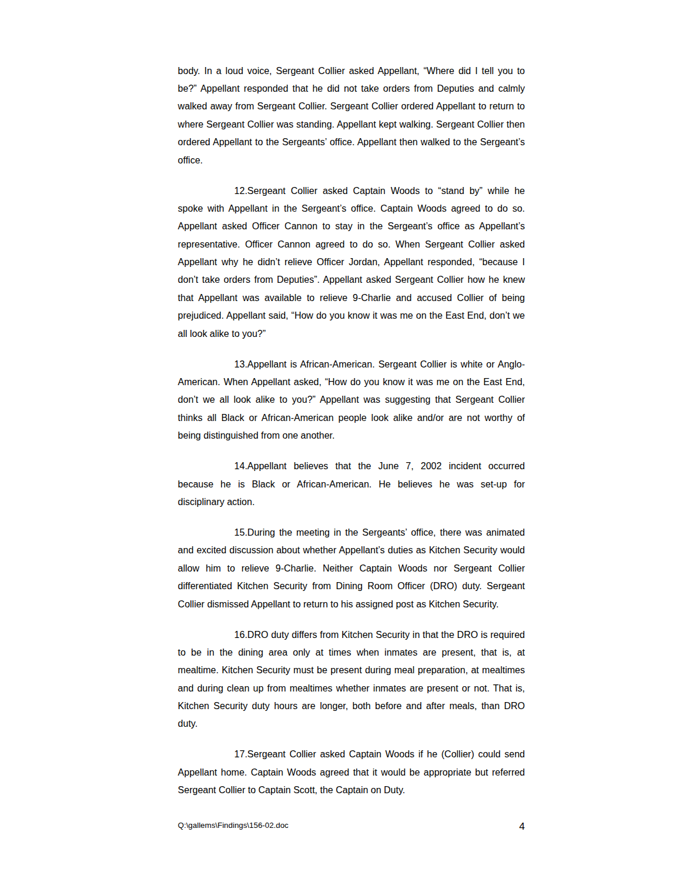body. In a loud voice, Sergeant Collier asked Appellant, “Where did I tell you to be?” Appellant responded that he did not take orders from Deputies and calmly walked away from Sergeant Collier. Sergeant Collier ordered Appellant to return to where Sergeant Collier was standing. Appellant kept walking. Sergeant Collier then ordered Appellant to the Sergeants’ office. Appellant then walked to the Sergeant’s office.
12. Sergeant Collier asked Captain Woods to “stand by” while he spoke with Appellant in the Sergeant’s office. Captain Woods agreed to do so. Appellant asked Officer Cannon to stay in the Sergeant’s office as Appellant’s representative. Officer Cannon agreed to do so. When Sergeant Collier asked Appellant why he didn’t relieve Officer Jordan, Appellant responded, “because I don’t take orders from Deputies”. Appellant asked Sergeant Collier how he knew that Appellant was available to relieve 9-Charlie and accused Collier of being prejudiced. Appellant said, “How do you know it was me on the East End, don’t we all look alike to you?”
13. Appellant is African-American. Sergeant Collier is white or Anglo-American. When Appellant asked, “How do you know it was me on the East End, don’t we all look alike to you?” Appellant was suggesting that Sergeant Collier thinks all Black or African-American people look alike and/or are not worthy of being distinguished from one another.
14. Appellant believes that the June 7, 2002 incident occurred because he is Black or African-American. He believes he was set-up for disciplinary action.
15. During the meeting in the Sergeants’ office, there was animated and excited discussion about whether Appellant’s duties as Kitchen Security would allow him to relieve 9-Charlie. Neither Captain Woods nor Sergeant Collier differentiated Kitchen Security from Dining Room Officer (DRO) duty. Sergeant Collier dismissed Appellant to return to his assigned post as Kitchen Security.
16. DRO duty differs from Kitchen Security in that the DRO is required to be in the dining area only at times when inmates are present, that is, at mealtime. Kitchen Security must be present during meal preparation, at mealtimes and during clean up from mealtimes whether inmates are present or not. That is, Kitchen Security duty hours are longer, both before and after meals, than DRO duty.
17. Sergeant Collier asked Captain Woods if he (Collier) could send Appellant home. Captain Woods agreed that it would be appropriate but referred Sergeant Collier to Captain Scott, the Captain on Duty.
Q:\gallems\Findings\156-02.doc 4